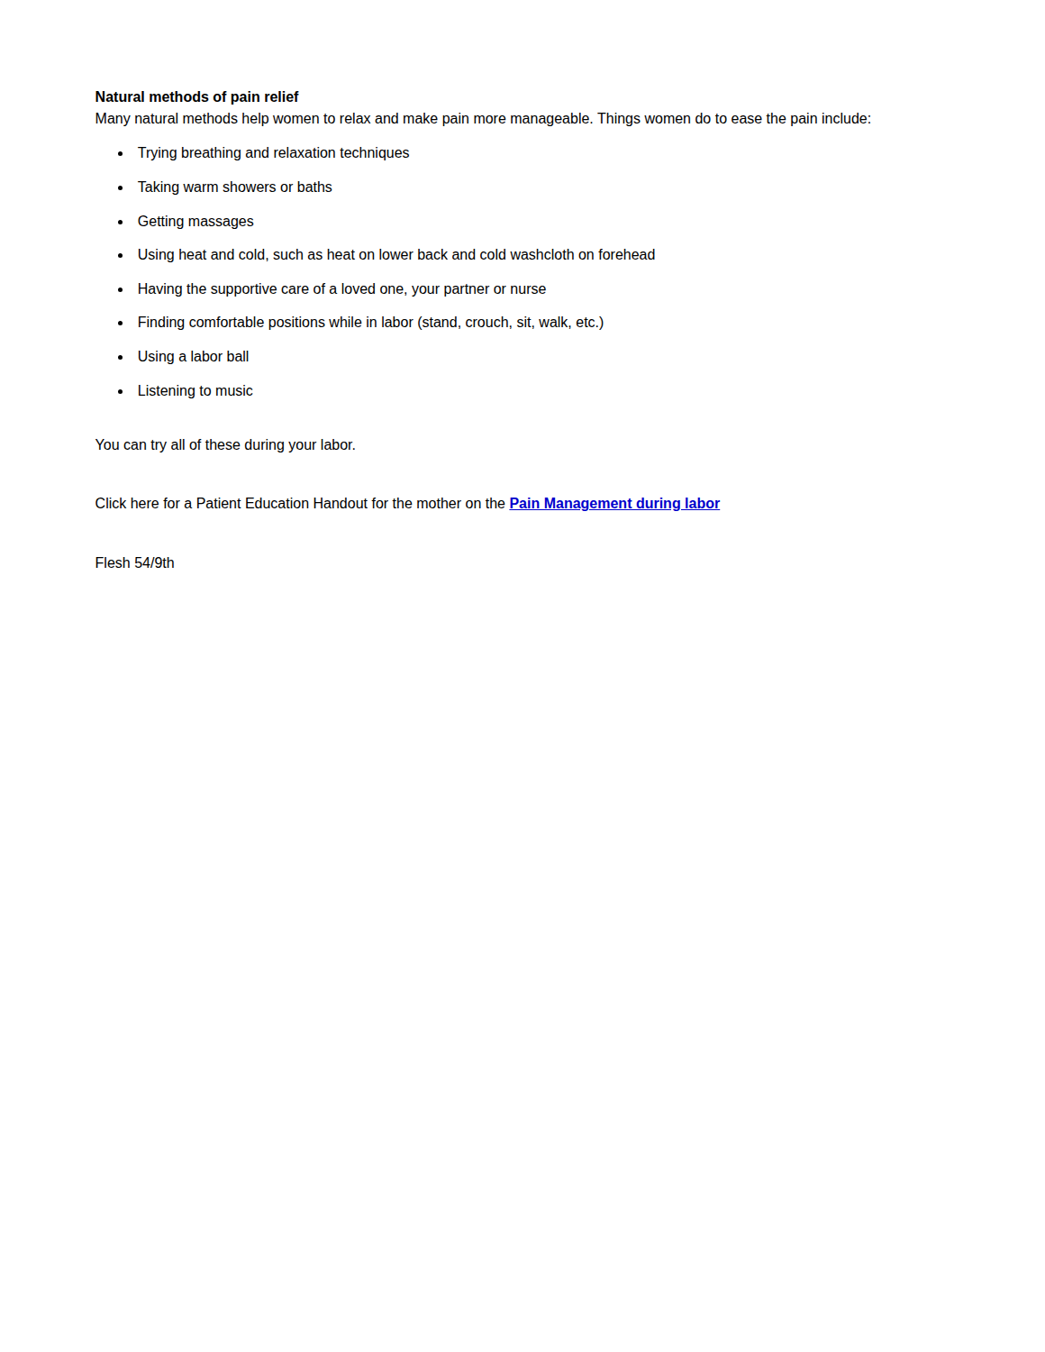Natural methods of pain relief
Many natural methods help women to relax and make pain more manageable. Things women do to ease the pain include:
Trying breathing and relaxation techniques
Taking warm showers or baths
Getting massages
Using heat and cold, such as heat on lower back and cold washcloth on forehead
Having the supportive care of a loved one, your partner or nurse
Finding comfortable positions while in labor (stand, crouch, sit, walk, etc.)
Using a labor ball
Listening to music
You can try all of these during your labor.
Click here for a Patient Education Handout for the mother on the Pain Management during labor
Flesh 54/9th